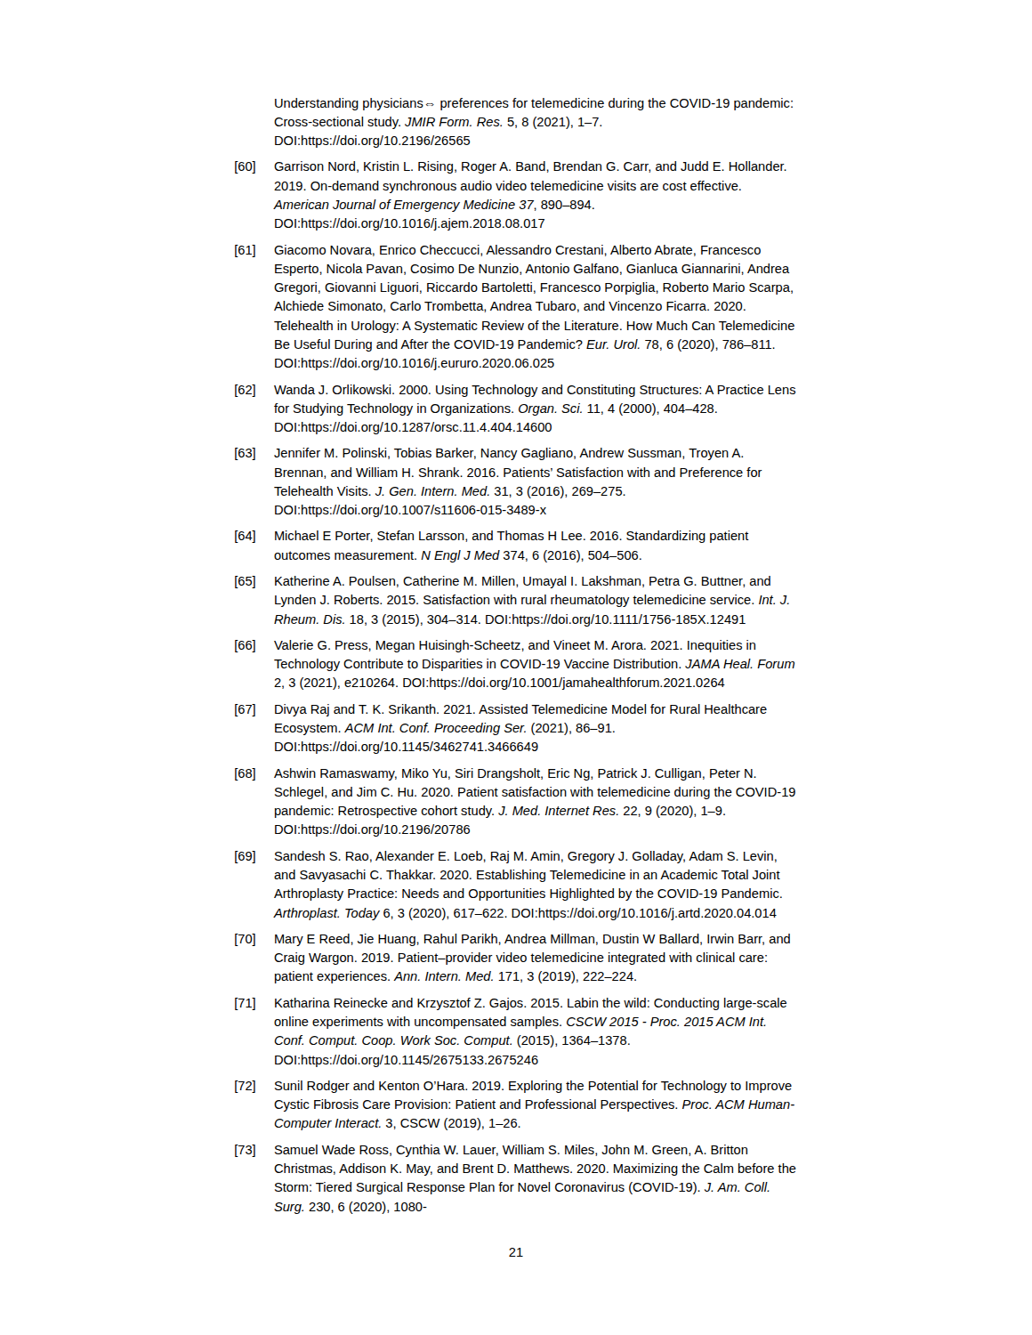Understanding physicians⇔ preferences for telemedicine during the COVID-19 pandemic: Cross-sectional study. JMIR Form. Res. 5, 8 (2021), 1–7. DOI:https://doi.org/10.2196/26565
[60] Garrison Nord, Kristin L. Rising, Roger A. Band, Brendan G. Carr, and Judd E. Hollander. 2019. On-demand synchronous audio video telemedicine visits are cost effective. American Journal of Emergency Medicine 37, 890–894. DOI:https://doi.org/10.1016/j.ajem.2018.08.017
[61] Giacomo Novara, Enrico Checcucci, Alessandro Crestani, Alberto Abrate, Francesco Esperto, Nicola Pavan, Cosimo De Nunzio, Antonio Galfano, Gianluca Giannarini, Andrea Gregori, Giovanni Liguori, Riccardo Bartoletti, Francesco Porpiglia, Roberto Mario Scarpa, Alchiede Simonato, Carlo Trombetta, Andrea Tubaro, and Vincenzo Ficarra. 2020. Telehealth in Urology: A Systematic Review of the Literature. How Much Can Telemedicine Be Useful During and After the COVID-19 Pandemic? Eur. Urol. 78, 6 (2020), 786–811. DOI:https://doi.org/10.1016/j.eururo.2020.06.025
[62] Wanda J. Orlikowski. 2000. Using Technology and Constituting Structures: A Practice Lens for Studying Technology in Organizations. Organ. Sci. 11, 4 (2000), 404–428. DOI:https://doi.org/10.1287/orsc.11.4.404.14600
[63] Jennifer M. Polinski, Tobias Barker, Nancy Gagliano, Andrew Sussman, Troyen A. Brennan, and William H. Shrank. 2016. Patients’ Satisfaction with and Preference for Telehealth Visits. J. Gen. Intern. Med. 31, 3 (2016), 269–275. DOI:https://doi.org/10.1007/s11606-015-3489-x
[64] Michael E Porter, Stefan Larsson, and Thomas H Lee. 2016. Standardizing patient outcomes measurement. N Engl J Med 374, 6 (2016), 504–506.
[65] Katherine A. Poulsen, Catherine M. Millen, Umayal I. Lakshman, Petra G. Buttner, and Lynden J. Roberts. 2015. Satisfaction with rural rheumatology telemedicine service. Int. J. Rheum. Dis. 18, 3 (2015), 304–314. DOI:https://doi.org/10.1111/1756-185X.12491
[66] Valerie G. Press, Megan Huisingh-Scheetz, and Vineet M. Arora. 2021. Inequities in Technology Contribute to Disparities in COVID-19 Vaccine Distribution. JAMA Heal. Forum 2, 3 (2021), e210264. DOI:https://doi.org/10.1001/jamahealthforum.2021.0264
[67] Divya Raj and T. K. Srikanth. 2021. Assisted Telemedicine Model for Rural Healthcare Ecosystem. ACM Int. Conf. Proceeding Ser. (2021), 86–91. DOI:https://doi.org/10.1145/3462741.3466649
[68] Ashwin Ramaswamy, Miko Yu, Siri Drangsholt, Eric Ng, Patrick J. Culligan, Peter N. Schlegel, and Jim C. Hu. 2020. Patient satisfaction with telemedicine during the COVID-19 pandemic: Retrospective cohort study. J. Med. Internet Res. 22, 9 (2020), 1–9. DOI:https://doi.org/10.2196/20786
[69] Sandesh S. Rao, Alexander E. Loeb, Raj M. Amin, Gregory J. Golladay, Adam S. Levin, and Savyasachi C. Thakkar. 2020. Establishing Telemedicine in an Academic Total Joint Arthroplasty Practice: Needs and Opportunities Highlighted by the COVID-19 Pandemic. Arthroplast. Today 6, 3 (2020), 617–622. DOI:https://doi.org/10.1016/j.artd.2020.04.014
[70] Mary E Reed, Jie Huang, Rahul Parikh, Andrea Millman, Dustin W Ballard, Irwin Barr, and Craig Wargon. 2019. Patient–provider video telemedicine integrated with clinical care: patient experiences. Ann. Intern. Med. 171, 3 (2019), 222–224.
[71] Katharina Reinecke and Krzysztof Z. Gajos. 2015. Labin the wild: Conducting large-scale online experiments with uncompensated samples. CSCW 2015 - Proc. 2015 ACM Int. Conf. Comput. Coop. Work Soc. Comput. (2015), 1364–1378. DOI:https://doi.org/10.1145/2675133.2675246
[72] Sunil Rodger and Kenton O’Hara. 2019. Exploring the Potential for Technology to Improve Cystic Fibrosis Care Provision: Patient and Professional Perspectives. Proc. ACM Human-Computer Interact. 3, CSCW (2019), 1–26.
[73] Samuel Wade Ross, Cynthia W. Lauer, William S. Miles, John M. Green, A. Britton Christmas, Addison K. May, and Brent D. Matthews. 2020. Maximizing the Calm before the Storm: Tiered Surgical Response Plan for Novel Coronavirus (COVID-19). J. Am. Coll. Surg. 230, 6 (2020), 1080-
21